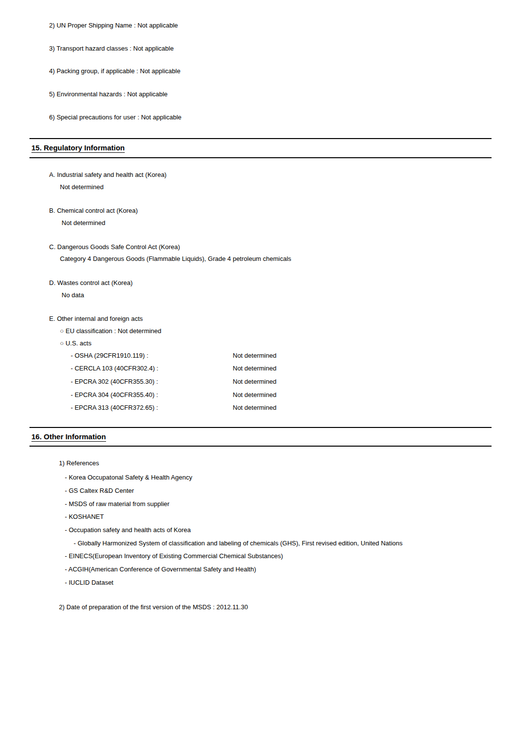2) UN Proper Shipping Name : Not applicable
3) Transport hazard classes : Not applicable
4) Packing group, if applicable : Not applicable
5) Environmental hazards : Not applicable
6) Special precautions for user : Not applicable
15. Regulatory Information
A. Industrial safety and health act (Korea)
Not determined
B. Chemical control act (Korea)
Not determined
C. Dangerous Goods Safe Control Act (Korea)
Category 4 Dangerous Goods (Flammable Liquids), Grade 4 petroleum chemicals
D. Wastes control act (Korea)
No data
E. Other internal and foreign acts
○ EU classification : Not determined
○ U.S. acts
| - OSHA (29CFR1910.119) : | Not determined |
| - CERCLA 103 (40CFR302.4) : | Not determined |
| - EPCRA 302 (40CFR355.30) : | Not determined |
| - EPCRA 304 (40CFR355.40) : | Not determined |
| - EPCRA 313 (40CFR372.65) : | Not determined |
16. Other Information
1) References
- Korea Occupatonal Safety & Health Agency
- GS Caltex R&D Center
- MSDS of raw material from supplier
- KOSHANET
- Occupation safety and health acts of Korea
- Globally Harmonized System of classification and labeling of chemicals (GHS), First revised edition, United Nations
- EINECS(European Inventory of Existing Commercial Chemical Substances)
- ACGIH(American Conference of Governmental Safety and Health)
- IUCLID Dataset
2) Date of preparation of the first version of the MSDS : 2012.11.30